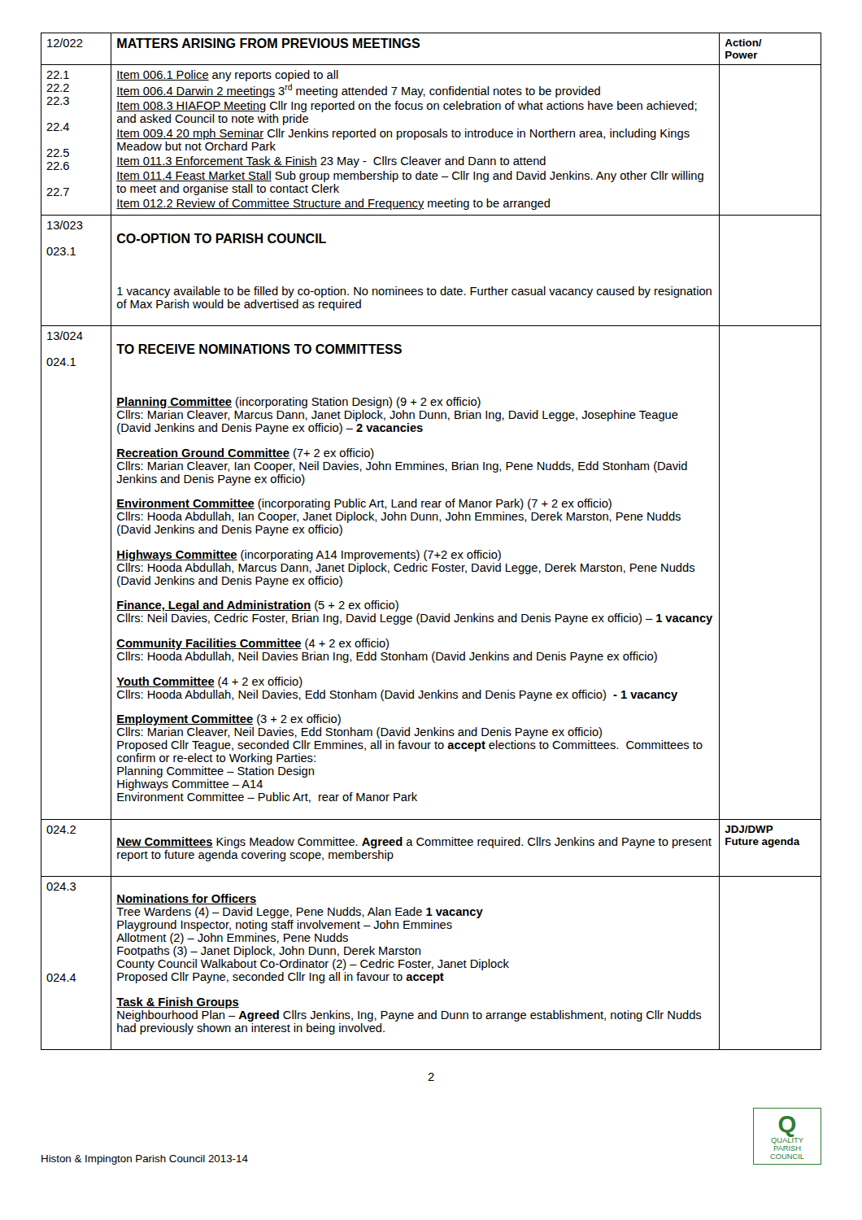| 12/022 | MATTERS ARISING FROM PREVIOUS MEETINGS | Action/ Power |
| 22.1 22.2 22.3 22.4 22.5 22.6 22.7 | Item 006.1 Police any reports copied to all Item 006.4 Darwin 2 meetings 3 rd meeting attended 7 May, confidential notes to be provided Item 008.3 HIAFOP Meeting Cllr Ing reported on the focus on celebration of what actions have been achieved; and asked Council to note with pride Item 009.4 20 mph Seminar Cllr Jenkins reported on proposals to introduce in Northern area, including Kings Meadow but not Orchard Park Item 011.3 Enforcement Task & Finish 23 May - Cllrs Cleaver and Dann to attend Item 011.4 Feast Market Stall Sub group membership to date – Cllr Ing and David Jenkins. Any other Cllr willing to meet and organise stall to contact Clerk Item 012.2 Review of Committee Structure and Frequency meeting to be arranged | |
| 13/023 023.1 | CO-OPTION TO PARISH COUNCIL 1 vacancy available to be filled by co-option. No nominees to date. Further casual vacancy caused by resignation of Max Parish would be advertised as required | |
| 13/024 024.1 | TO RECEIVE NOMINATIONS TO COMMITTESS Planning Committee (incorporating Station Design) (9 + 2 ex officio) Cllrs: Marian Cleaver, Marcus Dann, Janet Diplock, John Dunn, Brian Ing, David Legge, Josephine Teague (David Jenkins and Denis Payne ex officio) – 2 vacancies Recreation Ground Committee (7+ 2 ex officio) Cllrs: Marian Cleaver, Ian Cooper, Neil Davies, John Emmines, Brian Ing, Pene Nudds, Edd Stonham (David Jenkins and Denis Payne ex officio) Environment Committee (incorporating Public Art, Land rear of Manor Park) (7 + 2 ex officio) Cllrs: Hooda Abdullah, Ian Cooper, Janet Diplock, John Dunn, John Emmines, Derek Marston, Pene Nudds (David Jenkins and Denis Payne ex officio) Highways Committee (incorporating A14 Improvements) (7+2 ex officio) Cllrs: Hooda Abdullah, Marcus Dann, Janet Diplock, Cedric Foster, David Legge, Derek Marston, Pene Nudds (David Jenkins and Denis Payne ex officio) Finance, Legal and Administration (5 + 2 ex officio) Cllrs: Neil Davies, Cedric Foster, Brian Ing, David Legge (David Jenkins and Denis Payne ex officio) – 1 vacancy Community Facilities Committee (4 + 2 ex officio) Cllrs: Hooda Abdullah, Neil Davies Brian Ing, Edd Stonham (David Jenkins and Denis Payne ex officio) Youth Committee (4 + 2 ex officio) Cllrs: Hooda Abdullah, Neil Davies, Edd Stonham (David Jenkins and Denis Payne ex officio) - 1 vacancy Employment Committee (3 + 2 ex officio) Cllrs: Marian Cleaver, Neil Davies, Edd Stonham (David Jenkins and Denis Payne ex officio) Proposed Cllr Teague, seconded Cllr Emmines, all in favour to accept elections to Committees. Committees to confirm or re-elect to Working Parties: Planning Committee – Station Design Highways Committee – A14 Environment Committee – Public Art, rear of Manor Park | |
| 024.2 | New Committees Kings Meadow Committee. Agreed a Committee required. Cllrs Jenkins and Payne to present report to future agenda covering scope, membership | JDJ/DWP Future agenda |
| 024.3 024.4 | Nominations for Officers Tree Wardens (4) – David Legge, Pene Nudds, Alan Eade 1 vacancy Playground Inspector, noting staff involvement – John Emmines Allotment (2) – John Emmines, Pene Nudds Footpaths (3) – Janet Diplock, John Dunn, Derek Marston County Council Walkabout Co-Ordinator (2) – Cedric Foster, Janet Diplock Proposed Cllr Payne, seconded Cllr Ing all in favour to accept Task & Finish Groups Neighbourhood Plan – Agreed Cllrs Jenkins, Ing, Payne and Dunn to arrange establishment, noting Cllr Nudds had previously shown an interest in being involved. | |
2
Histon & Impington Parish Council 2013-14
Q QUALITY
PARISH
COUNCIL